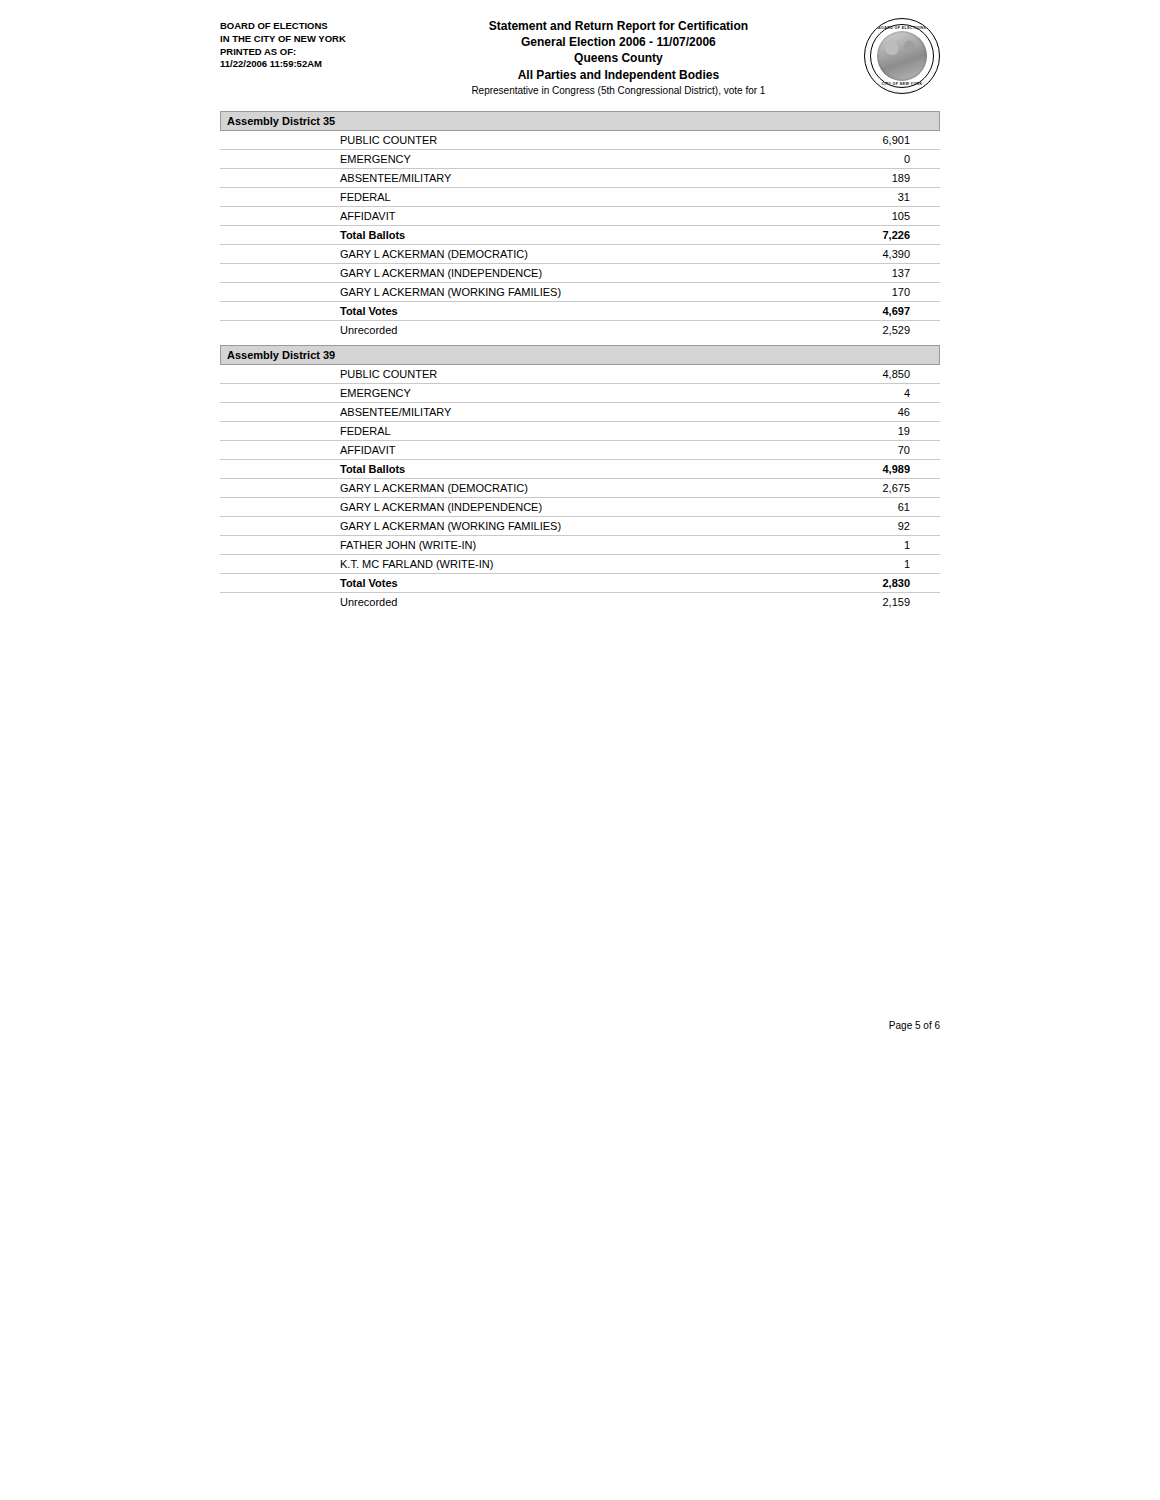BOARD OF ELECTIONS
IN THE CITY OF NEW YORK
PRINTED AS OF:
11/22/2006 11:59:52AM
Statement and Return Report for Certification
General Election 2006 - 11/07/2006
Queens County
All Parties and Independent Bodies
Representative in Congress (5th Congressional District), vote for 1
BOARD OF ELECTIONS
CITY OF NEW YORK
Assembly District 35
| PUBLIC COUNTER | 6,901 |
| EMERGENCY | 0 |
| ABSENTEE/MILITARY | 189 |
| FEDERAL | 31 |
| AFFIDAVIT | 105 |
| Total Ballots | 7,226 |
| GARY L ACKERMAN (DEMOCRATIC) | 4,390 |
| GARY L ACKERMAN (INDEPENDENCE) | 137 |
| GARY L ACKERMAN (WORKING FAMILIES) | 170 |
| Total Votes | 4,697 |
| Unrecorded | 2,529 |
Assembly District 39
| PUBLIC COUNTER | 4,850 |
| EMERGENCY | 4 |
| ABSENTEE/MILITARY | 46 |
| FEDERAL | 19 |
| AFFIDAVIT | 70 |
| Total Ballots | 4,989 |
| GARY L ACKERMAN (DEMOCRATIC) | 2,675 |
| GARY L ACKERMAN (INDEPENDENCE) | 61 |
| GARY L ACKERMAN (WORKING FAMILIES) | 92 |
| FATHER JOHN (WRITE-IN) | 1 |
| K.T. MC FARLAND (WRITE-IN) | 1 |
| Total Votes | 2,830 |
| Unrecorded | 2,159 |
Page 5 of 6